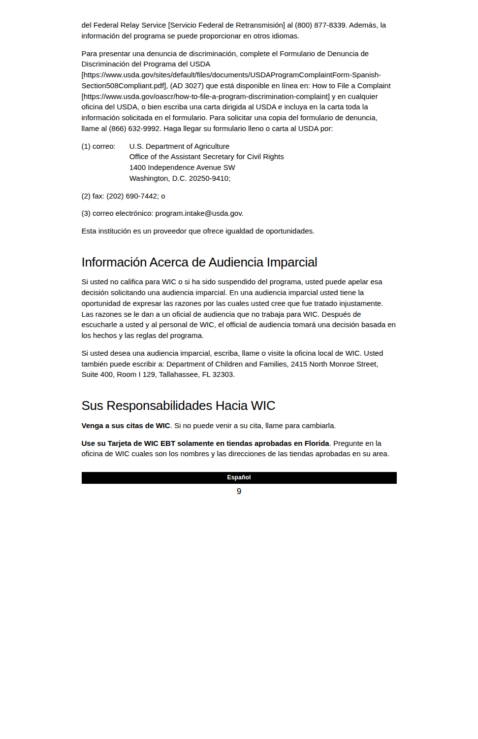del Federal Relay Service [Servicio Federal de Retransmisión] al (800) 877-8339. Además, la información del programa se puede proporcionar en otros idiomas.
Para presentar una denuncia de discriminación, complete el Formulario de Denuncia de Discriminación del Programa del USDA [https://www.usda.gov/sites/default/files/documents/USDAProgramComplaintForm-Spanish-Section508Compliant.pdf], (AD 3027) que está disponible en línea en: How to File a Complaint [https://www.usda.gov/oascr/how-to-file-a-program-discrimination-complaint] y en cualquier oficina del USDA, o bien escriba una carta dirigida al USDA e incluya en la carta toda la información solicitada en el formulario. Para solicitar una copia del formulario de denuncia, llame al (866) 632-9992. Haga llegar su formulario lleno o carta al USDA por:
| (1) correo: | U.S. Department of Agriculture Office of the Assistant Secretary for Civil Rights 1400 Independence Avenue SW Washington, D.C. 20250-9410; |
(2) fax: (202) 690-7442; o
(3) correo electrónico: program.intake@usda.gov.
Esta institución es un proveedor que ofrece igualdad de oportunidades.
Información Acerca de Audiencia Imparcial
Si usted no califica para WIC o si ha sido suspendido del programa, usted puede apelar esa decisión solicitando una audiencia imparcial. En una audiencia imparcial usted tiene la oportunidad de expresar las razones por las cuales usted cree que fue tratado injustamente. Las razones se le dan a un oficial de audiencia que no trabaja para WIC. Después de escucharle a usted y al personal de WIC, el official de audiencia tomará una decisión basada en los hechos y las reglas del programa.
Si usted desea una audiencia imparcial, escriba, llame o visite la oficina local de WIC. Usted también puede escribir a: Department of Children and Families, 2415 North Monroe Street, Suite 400, Room I 129, Tallahassee, FL 32303.
Sus Responsabilidades Hacia WIC
Venga a sus citas de WIC. Si no puede venir a su cita, llame para cambiarla.
Use su Tarjeta de WIC EBT solamente en tiendas aprobadas en Florida. Pregunte en la oficina de WIC cuales son los nombres y las direcciones de las tiendas aprobadas en su area.
Español
9